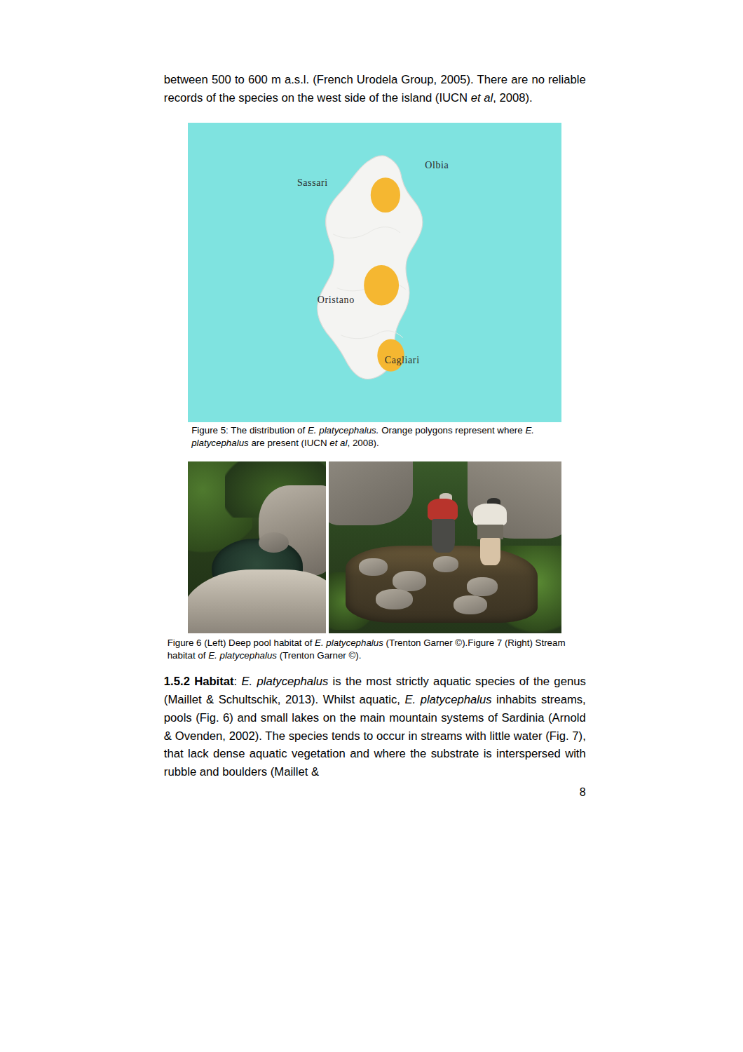between 500 to 600 m a.s.l. (French Urodela Group, 2005). There are no reliable records of the species on the west side of the island (IUCN et al, 2008).
Olbia Sassari Oristano Cagliari
Figure 5: The distribution of E. platycephalus. Orange polygons represent where E. platycephalus are present (IUCN et al, 2008).
Figure 6 (Left) Deep pool habitat of E. platycephalus (Trenton Garner ©).Figure 7 (Right) Stream habitat of E. platycephalus (Trenton Garner ©).
1.5.2 Habitat: E. platycephalus is the most strictly aquatic species of the genus (Maillet & Schultschik, 2013). Whilst aquatic, E. platycephalus inhabits streams, pools (Fig. 6) and small lakes on the main mountain systems of Sardinia (Arnold & Ovenden, 2002). The species tends to occur in streams with little water (Fig. 7), that lack dense aquatic vegetation and where the substrate is interspersed with rubble and boulders (Maillet &
8